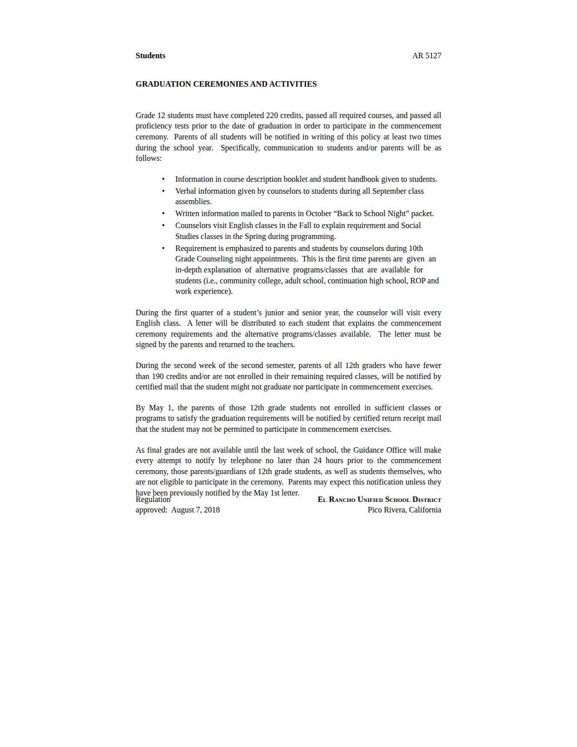Students AR 5127
Graduation Ceremonies and Activities
Grade 12 students must have completed 220 credits, passed all required courses, and passed all proficiency tests prior to the date of graduation in order to participate in the commencement ceremony. Parents of all students will be notified in writing of this policy at least two times during the school year. Specifically, communication to students and/or parents will be as follows:
Information in course description booklet and student handbook given to students.
Verbal information given by counselors to students during all September class assemblies.
Written information mailed to parents in October “Back to School Night” packet.
Counselors visit English classes in the Fall to explain requirement and Social Studies classes in the Spring during programming.
Requirement is emphasized to parents and students by counselors during 10th Grade Counseling night appointments. This is the first time parents are given an in-depth explanation of alternative programs/classes that are available for students (i.e., community college, adult school, continuation high school, ROP and work experience).
During the first quarter of a student’s junior and senior year, the counselor will visit every English class. A letter will be distributed to each student that explains the commencement ceremony requirements and the alternative programs/classes available. The letter must be signed by the parents and returned to the teachers.
During the second week of the second semester, parents of all 12th graders who have fewer than 190 credits and/or are not enrolled in their remaining required classes, will be notified by certified mail that the student might not graduate nor participate in commencement exercises.
By May 1, the parents of those 12th grade students not enrolled in sufficient classes or programs to satisfy the graduation requirements will be notified by certified return receipt mail that the student may not be permitted to participate in commencement exercises.
As final grades are not available until the last week of school, the Guidance Office will make every attempt to notify by telephone no later than 24 hours prior to the commencement ceremony, those parents/guardians of 12th grade students, as well as students themselves, who are not eligible to participate in the ceremony. Parents may expect this notification unless they have been previously notified by the May 1st letter.
| Regulation | El Rancho Unified School District |
| approved: August 7, 2018 | Pico Rivera, California |